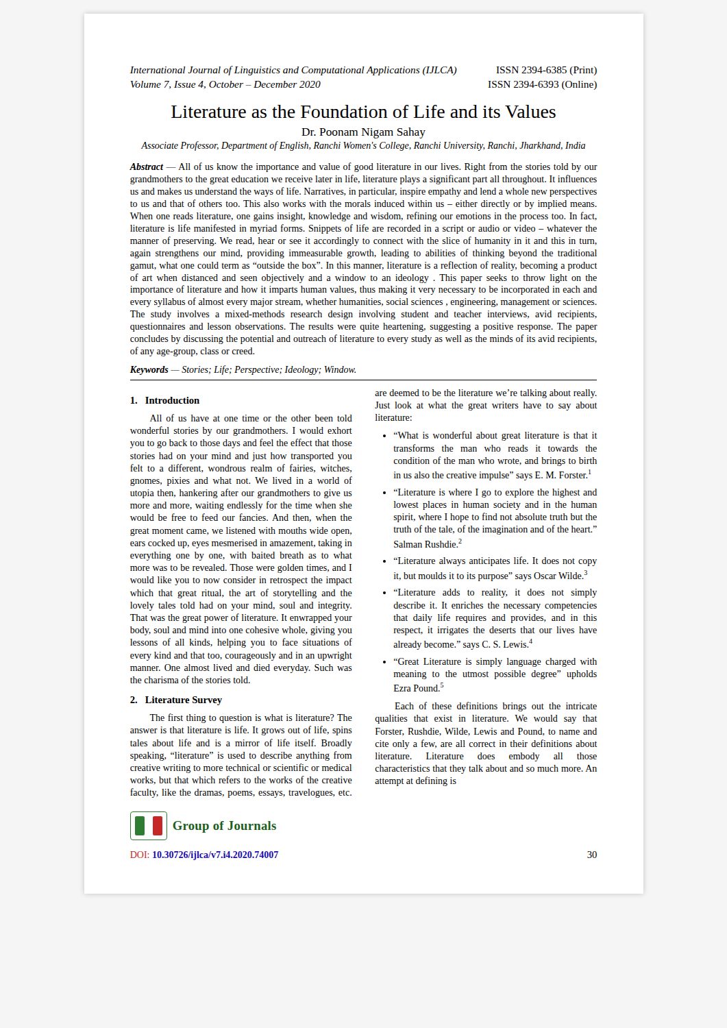International Journal of Linguistics and Computational Applications (IJLCA)
Volume 7, Issue 4, October – December 2020
ISSN 2394-6385 (Print)
ISSN 2394-6393 (Online)
Literature as the Foundation of Life and its Values
Dr. Poonam Nigam Sahay
Associate Professor, Department of English, Ranchi Women's College, Ranchi University, Ranchi, Jharkhand, India
Abstract — All of us know the importance and value of good literature in our lives. Right from the stories told by our grandmothers to the great education we receive later in life, literature plays a significant part all throughout. It influences us and makes us understand the ways of life. Narratives, in particular, inspire empathy and lend a whole new perspectives to us and that of others too. This also works with the morals induced within us – either directly or by implied means. When one reads literature, one gains insight, knowledge and wisdom, refining our emotions in the process too. In fact, literature is life manifested in myriad forms. Snippets of life are recorded in a script or audio or video – whatever the manner of preserving. We read, hear or see it accordingly to connect with the slice of humanity in it and this in turn, again strengthens our mind, providing immeasurable growth, leading to abilities of thinking beyond the traditional gamut, what one could term as “outside the box”. In this manner, literature is a reflection of reality, becoming a product of art when distanced and seen objectively and a window to an ideology . This paper seeks to throw light on the importance of literature and how it imparts human values, thus making it very necessary to be incorporated in each and every syllabus of almost every major stream, whether humanities, social sciences , engineering, management or sciences. The study involves a mixed-methods research design involving student and teacher interviews, avid recipients, questionnaires and lesson observations. The results were quite heartening, suggesting a positive response. The paper concludes by discussing the potential and outreach of literature to every study as well as the minds of its avid recipients, of any age-group, class or creed.
Keywords — Stories; Life; Perspective; Ideology; Window.
1. Introduction
All of us have at one time or the other been told wonderful stories by our grandmothers. I would exhort you to go back to those days and feel the effect that those stories had on your mind and just how transported you felt to a different, wondrous realm of fairies, witches, gnomes, pixies and what not. We lived in a world of utopia then, hankering after our grandmothers to give us more and more, waiting endlessly for the time when she would be free to feed our fancies. And then, when the great moment came, we listened with mouths wide open, ears cocked up, eyes mesmerised in amazement, taking in everything one by one, with baited breath as to what more was to be revealed. Those were golden times, and I would like you to now consider in retrospect the impact which that great ritual, the art of storytelling and the lovely tales told had on your mind, soul and integrity. That was the great power of literature. It enwrapped your body, soul and mind into one cohesive whole, giving you lessons of all kinds, helping you to face situations of every kind and that too, courageously and in an upwright manner. One almost lived and died everyday. Such was the charisma of the stories told.
2. Literature Survey
The first thing to question is what is literature? The answer is that literature is life. It grows out of life, spins tales about life and is a mirror of life itself. Broadly speaking, “literature” is used to describe anything from creative writing to more technical or scientific or medical works, but that which refers to the works of the creative faculty, like the dramas, poems, essays, travelogues, etc. are deemed to be the literature we’re talking about really. Just look at what the great writers have to say about literature:
“What is wonderful about great literature is that it transforms the man who reads it towards the condition of the man who wrote, and brings to birth in us also the creative impulse” says E. M. Forster.1
“Literature is where I go to explore the highest and lowest places in human society and in the human spirit, where I hope to find not absolute truth but the truth of the tale, of the imagination and of the heart.” Salman Rushdie.2
“Literature always anticipates life. It does not copy it, but moulds it to its purpose” says Oscar Wilde.3
“Literature adds to reality, it does not simply describe it. It enriches the necessary competencies that daily life requires and provides, and in this respect, it irrigates the deserts that our lives have already become.” says C. S. Lewis.4
“Great Literature is simply language charged with meaning to the utmost possible degree” upholds Ezra Pound.5
Each of these definitions brings out the intricate qualities that exist in literature. We would say that Forster, Rushdie, Wilde, Lewis and Pound, to name and cite only a few, are all correct in their definitions about literature. Literature does embody all those characteristics that they talk about and so much more. An attempt at defining is
Group of Journals
DOI: 10.30726/ijlca/v7.i4.2020.74007
30